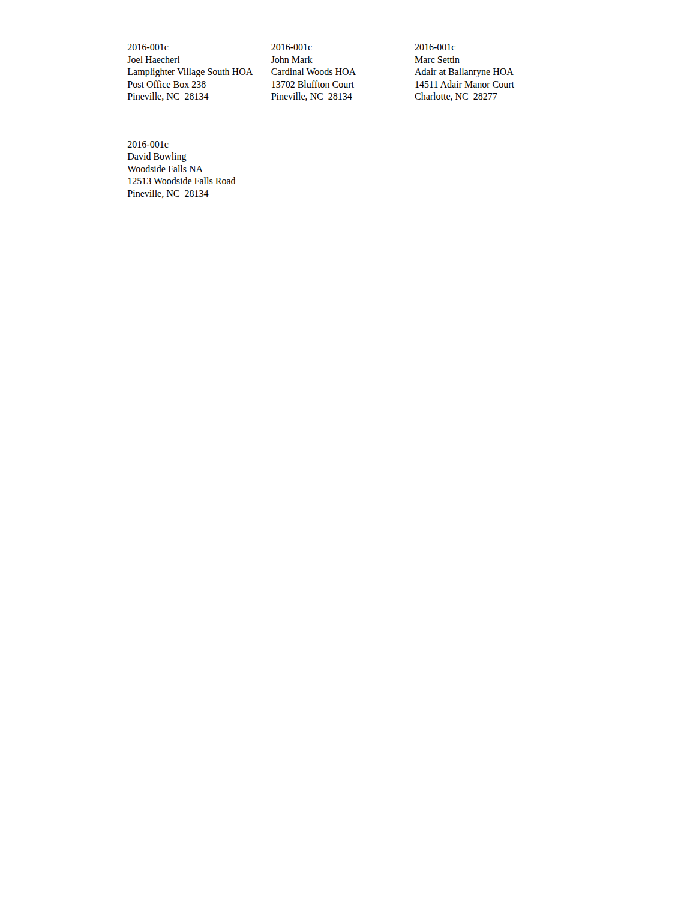2016-001c
Joel Haecherl
Lamplighter Village South HOA
Post Office Box 238
Pineville, NC 28134
2016-001c
John Mark
Cardinal Woods HOA
13702 Bluffton Court
Pineville, NC 28134
2016-001c
Marc Settin
Adair at Ballanryne HOA
14511 Adair Manor Court
Charlotte, NC 28277
2016-001c
David Bowling
Woodside Falls NA
12513 Woodside Falls Road
Pineville, NC 28134